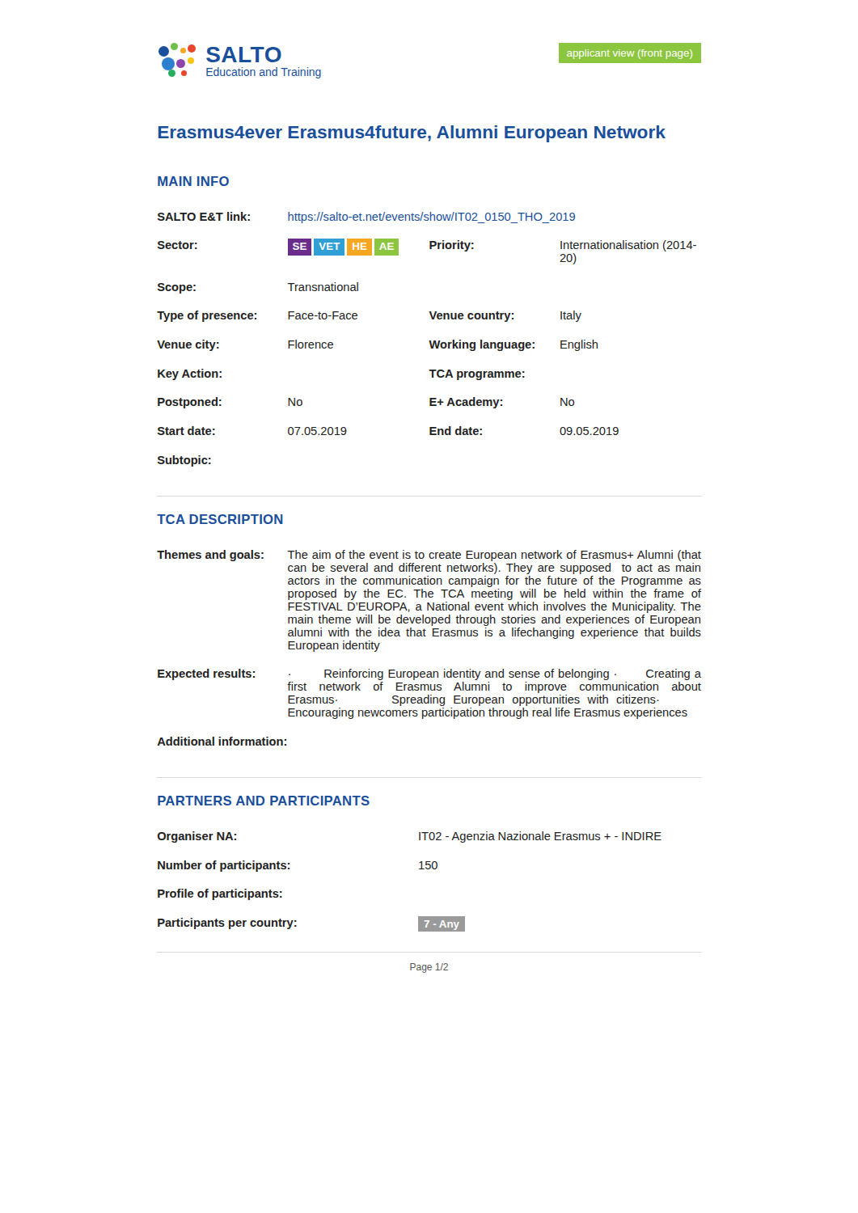SALTO
Education and Training
applicant view (front page)
Erasmus4ever Erasmus4future, Alumni European Network
MAIN INFO
| SALTO E&T link: | https://salto-et.net/events/show/IT02_0150_THO_2019 |
| Sector: | SE VET HE AE | Priority: | Internationalisation (2014-20) |
| Scope: | Transnational | | |
| Type of presence: | Face-to-Face | Venue country: | Italy |
| Venue city: | Florence | Working language: | English |
| Key Action: | | TCA programme: | |
| Postponed: | No | E+ Academy: | No |
| Start date: | 07.05.2019 | End date: | 09.05.2019 |
| Subtopic: | |
TCA DESCRIPTION
| Themes and goals: | The aim of the event is to create European network of Erasmus+ Alumni (that can be several and different networks). They are supposed to act as main actors in the communication campaign for the future of the Programme as proposed by the EC. The TCA meeting will be held within the frame of FESTIVAL D’EUROPA, a National event which involves the Municipality. The main theme will be developed through stories and experiences of European alumni with the idea that Erasmus is a lifechanging experience that builds European identity |
| Expected results: | · Reinforcing European identity and sense of belonging · Creating a first network of Erasmus Alumni to improve communication about Erasmus· Spreading European opportunities with citizens· Encouraging newcomers participation through real life Erasmus experiences |
| Additional information: | |
PARTNERS AND PARTICIPANTS
| Organiser NA: | IT02 - Agenzia Nazionale Erasmus + - INDIRE |
| Number of participants: | 150 |
| Profile of participants: | |
| Participants per country: | 7 - Any |
Page 1/2